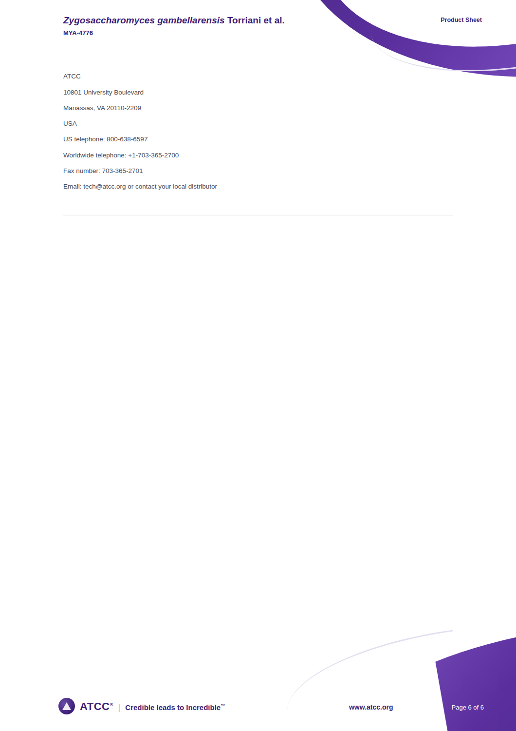Zygosaccharomyces gambellarensis Torriani et al.
MYA-4776
Product Sheet
ATCC
10801 University Boulevard
Manassas, VA 20110-2209
USA
US telephone: 800-638-6597
Worldwide telephone: +1-703-365-2700
Fax number: 703-365-2701
Email: tech@atcc.org or contact your local distributor
ATCC® | Credible leads to Incredible™
www.atcc.org
Page 6 of 6